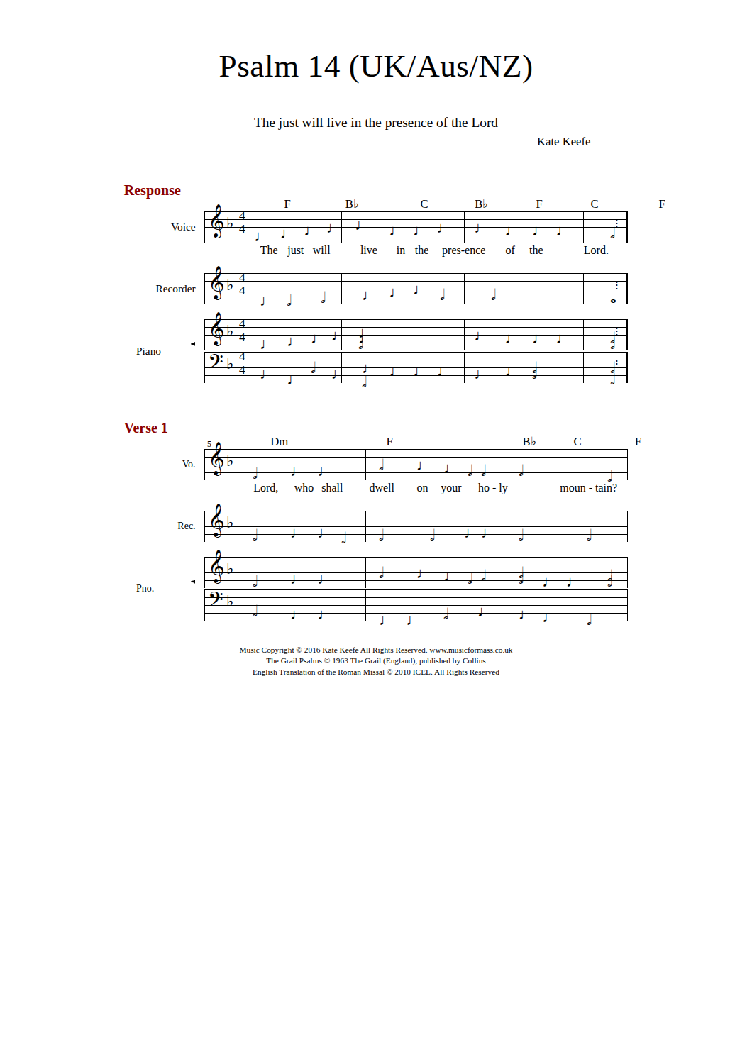Psalm 14 (UK/Aus/NZ)
The just will live in the presence of the Lord
Kate Keefe
Response
F B♭ C B♭ F C F
Voice
𝄞 ♭ 4
4 ⋮ ♩ ♩ ♩ ♩ ♩ ♩ ♩ ♩ ♩ ♩ ♩ ♩ 𝅗𝅥
The just will live in the pres-ence of the Lord.
Recorder
𝄞 ♭ 4
4 ⋮ ♩ 𝅗𝅥 𝅗𝅥 ♩ ♩ ♩ 𝅗𝅥 𝅗𝅥 𝅝
{ Piano
𝄞 ♭ 4
4 ⋮ ♩ ♩ ♩ ♩ ♩ ♩ 𝅗𝅥 ♩ ♩ ♩ ♩ 𝅗𝅥 𝅗𝅥
𝄢 ♭ 4
4 ⋮ ♩ ♩ 𝅗𝅥 ♩ ♩ 𝅗𝅥 ♩ ♩ ♩ ♩ ♩ 𝅗𝅥 𝅗𝅥 𝅗𝅥 𝅗𝅥
Verse 1
Dm F B♭ C F
5
Vo.
𝄞 ♭ 𝅗𝅥 ♩ ♩ 𝅗𝅥 ♩ ♩ 𝅗𝅥 𝅗𝅥 𝅗𝅥 𝅗𝅥
Lord, who shall dwell on your ho - ly moun - tain?
Rec.
𝄞 ♭ 𝅗𝅥 ♩ ♩ 𝅗𝅥 𝅗𝅥 𝅗𝅥 ♩ ♩ 𝅗𝅥 𝅗𝅥
{ Pno.
𝄞 ♭ 𝅗𝅥 ♩ ♩ 𝅗𝅥 ♩ ♩ 𝅗𝅥 𝅗𝅥 𝅗𝅥 𝅗𝅥 ♩ ♩ 𝅗𝅥 𝅗𝅥
𝄢 ♭ 𝅗𝅥 ♩ ♩ ♩ ♩ 𝅗𝅥 ♩ ♩ ♩ 𝅗𝅥
Music Copyright © 2016 Kate Keefe All Rights Reserved. www.musicformass.co.uk
The Grail Psalms © 1963 The Grail (England), published by Collins
English Translation of the Roman Missal © 2010 ICEL. All Rights Reserved